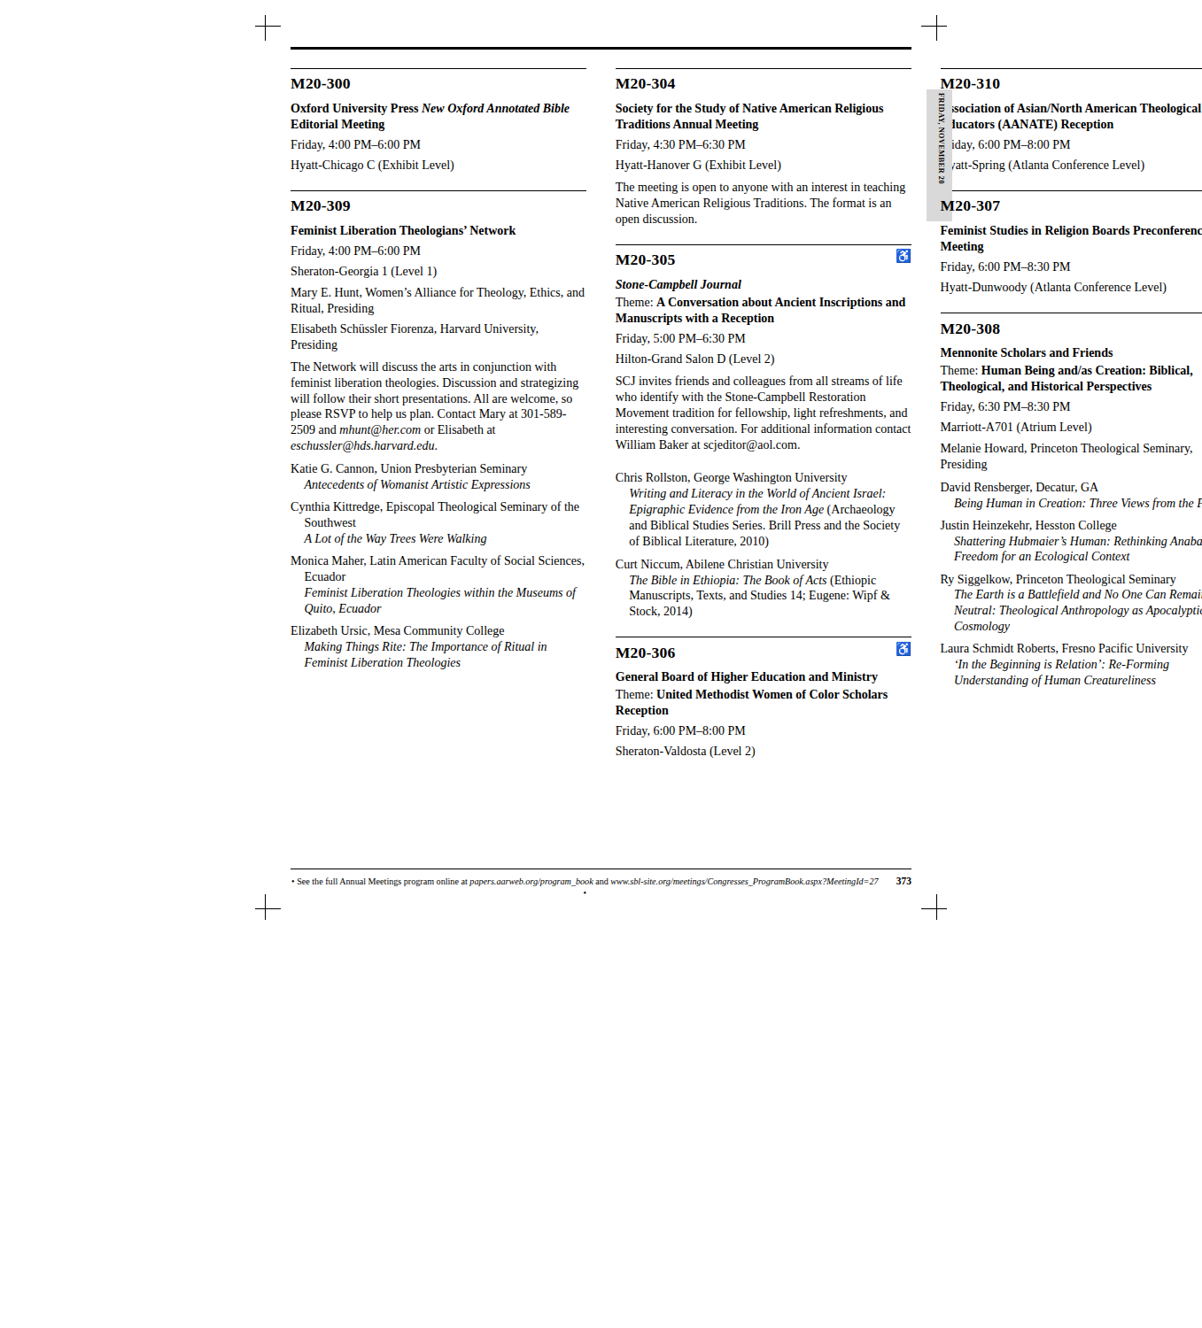FRIDAY, NOVEMBER 20
M20-300
Oxford University Press New Oxford Annotated Bible Editorial Meeting
Friday, 4:00 PM–6:00 PM
Hyatt-Chicago C (Exhibit Level)
M20-309
Feminist Liberation Theologians’ Network
Friday, 4:00 PM–6:00 PM
Sheraton-Georgia 1 (Level 1)
Mary E. Hunt, Women’s Alliance for Theology, Ethics, and Ritual, Presiding
Elisabeth Schüssler Fiorenza, Harvard University, Presiding
The Network will discuss the arts in conjunction with feminist liberation theologies. Discussion and strategizing will follow their short presentations. All are welcome, so please RSVP to help us plan. Contact Mary at 301-589-2509 and mhunt@her.com or Elisabeth at eschussler@hds.harvard.edu.
Katie G. Cannon, Union Presbyterian Seminary Antecedents of Womanist Artistic Expressions
Cynthia Kittredge, Episcopal Theological Seminary of the Southwest A Lot of the Way Trees Were Walking
Monica Maher, Latin American Faculty of Social Sciences, Ecuador Feminist Liberation Theologies within the Museums of Quito, Ecuador
Elizabeth Ursic, Mesa Community College Making Things Rite: The Importance of Ritual in Feminist Liberation Theologies
M20-304
Society for the Study of Native American Religious Traditions Annual Meeting
Friday, 4:30 PM–6:30 PM
Hyatt-Hanover G (Exhibit Level)
The meeting is open to anyone with an interest in teaching Native American Religious Traditions. The format is an open discussion.
M20-305♿
Stone-Campbell Journal
Theme: A Conversation about Ancient Inscriptions and Manuscripts with a Reception
Friday, 5:00 PM–6:30 PM
Hilton-Grand Salon D (Level 2)
SCJ invites friends and colleagues from all streams of life who identify with the Stone-Campbell Restoration Movement tradition for fellowship, light refreshments, and interesting conversation. For additional information contact William Baker at scjeditor@aol.com.
Chris Rollston, George Washington University Writing and Literacy in the World of Ancient Israel: Epigraphic Evidence from the Iron Age (Archaeology and Biblical Studies Series. Brill Press and the Society of Biblical Literature, 2010)
Curt Niccum, Abilene Christian University The Bible in Ethiopia: The Book of Acts (Ethiopic Manuscripts, Texts, and Studies 14; Eugene: Wipf & Stock, 2014)
M20-306♿
General Board of Higher Education and Ministry
Theme: United Methodist Women of Color Scholars Reception
Friday, 6:00 PM–8:00 PM
Sheraton-Valdosta (Level 2)
M20-310♿
Association of Asian/North American Theological Educators (AANATE) Reception
Friday, 6:00 PM–8:00 PM
Hyatt-Spring (Atlanta Conference Level)
M20-307
Feminist Studies in Religion Boards Preconference Meeting
Friday, 6:00 PM–8:30 PM
Hyatt-Dunwoody (Atlanta Conference Level)
M20-308
Mennonite Scholars and Friends
Theme: Human Being and/as Creation: Biblical, Theological, and Historical Perspectives
Friday, 6:30 PM–8:30 PM
Marriott-A701 (Atrium Level)
Melanie Howard, Princeton Theological Seminary, Presiding
David Rensberger, Decatur, GA Being Human in Creation: Three Views from the Psalms
Justin Heinzekehr, Hesston College Shattering Hubmaier’s Human: Rethinking Anabaptist Freedom for an Ecological Context
Ry Siggelkow, Princeton Theological Seminary The Earth is a Battlefield and No One Can Remain Neutral: Theological Anthropology as Apocalyptic Cosmology
Laura Schmidt Roberts, Fresno Pacific University ‘In the Beginning is Relation’: Re-Forming Understanding of Human Creatureliness
• See the full Annual Meetings program online at papers.aarweb.org/program_book and www.sbl-site.org/meetings/Congresses_ProgramBook.aspx?MeetingId=27 •
373